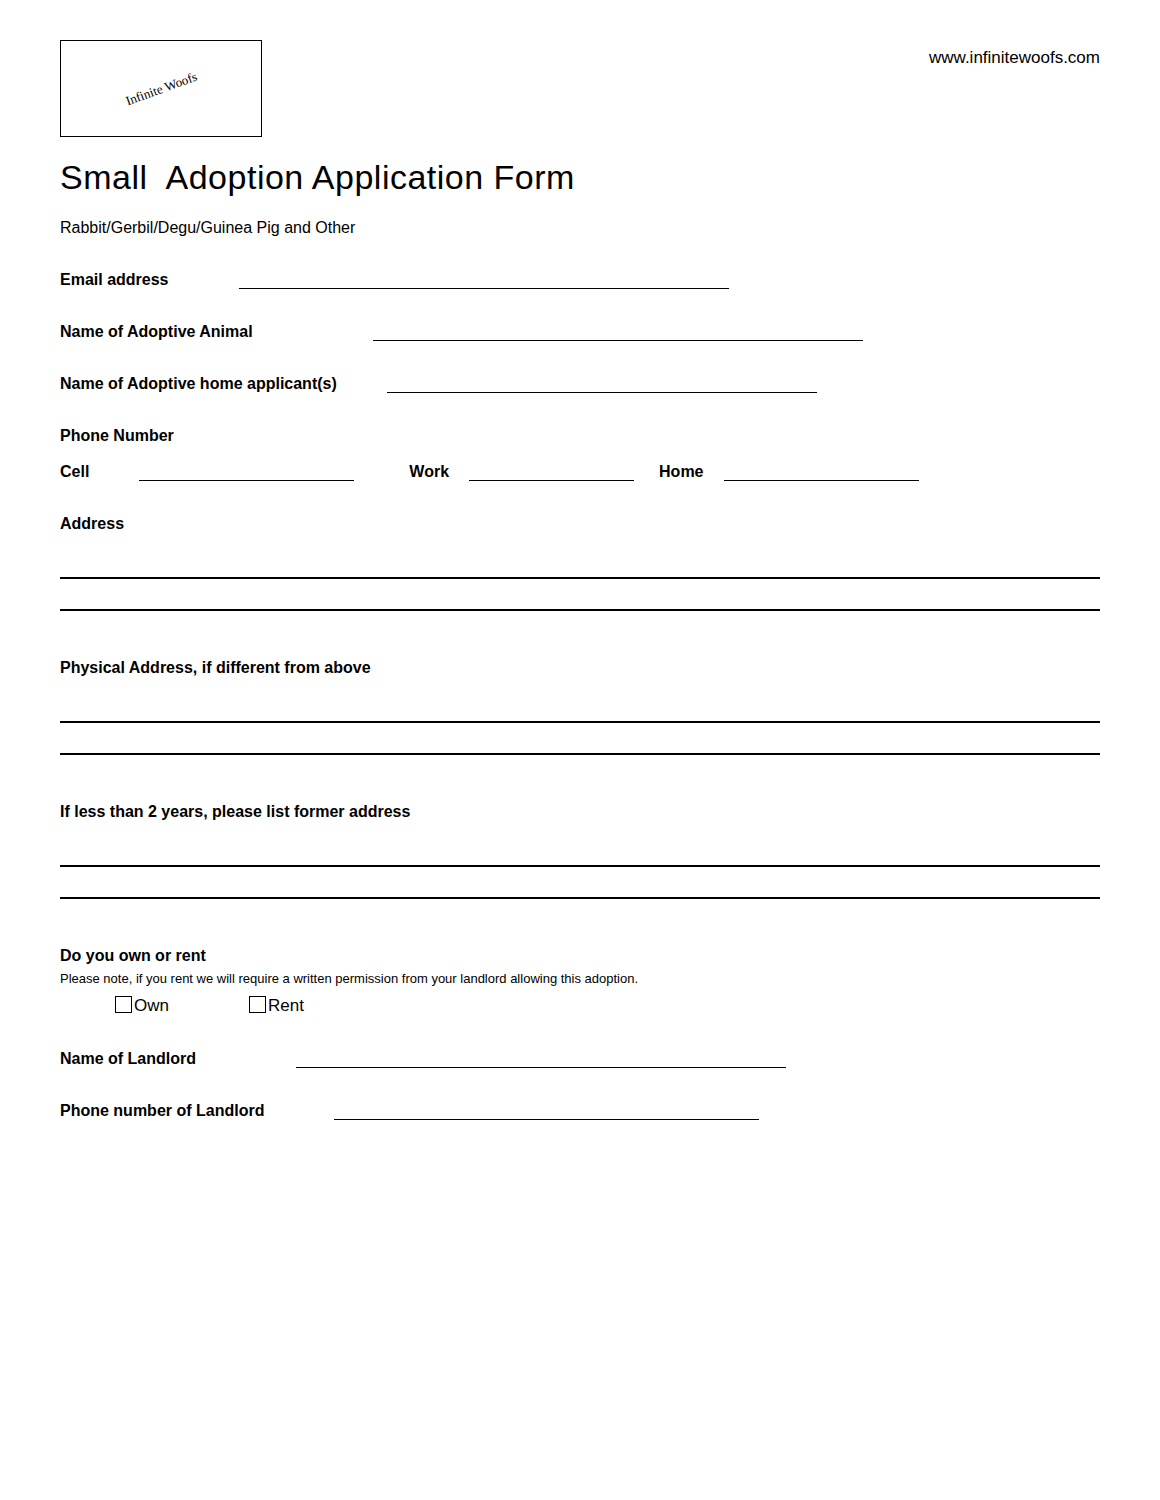www.infinitewoofs.com
Infinite Woofs
Small Adoption Application Form
Rabbit/Gerbil/Degu/Guinea Pig and Other
Email address
Name of Adoptive Animal
Name of Adoptive home applicant(s)
Phone Number
Cell Work Home
Address
Physical Address, if different from above
If less than 2 years, please list former address
Do you own or rent
Please note, if you rent we will require a written permission from your landlord allowing this adoption.
Own Rent
Name of Landlord
Phone number of Landlord